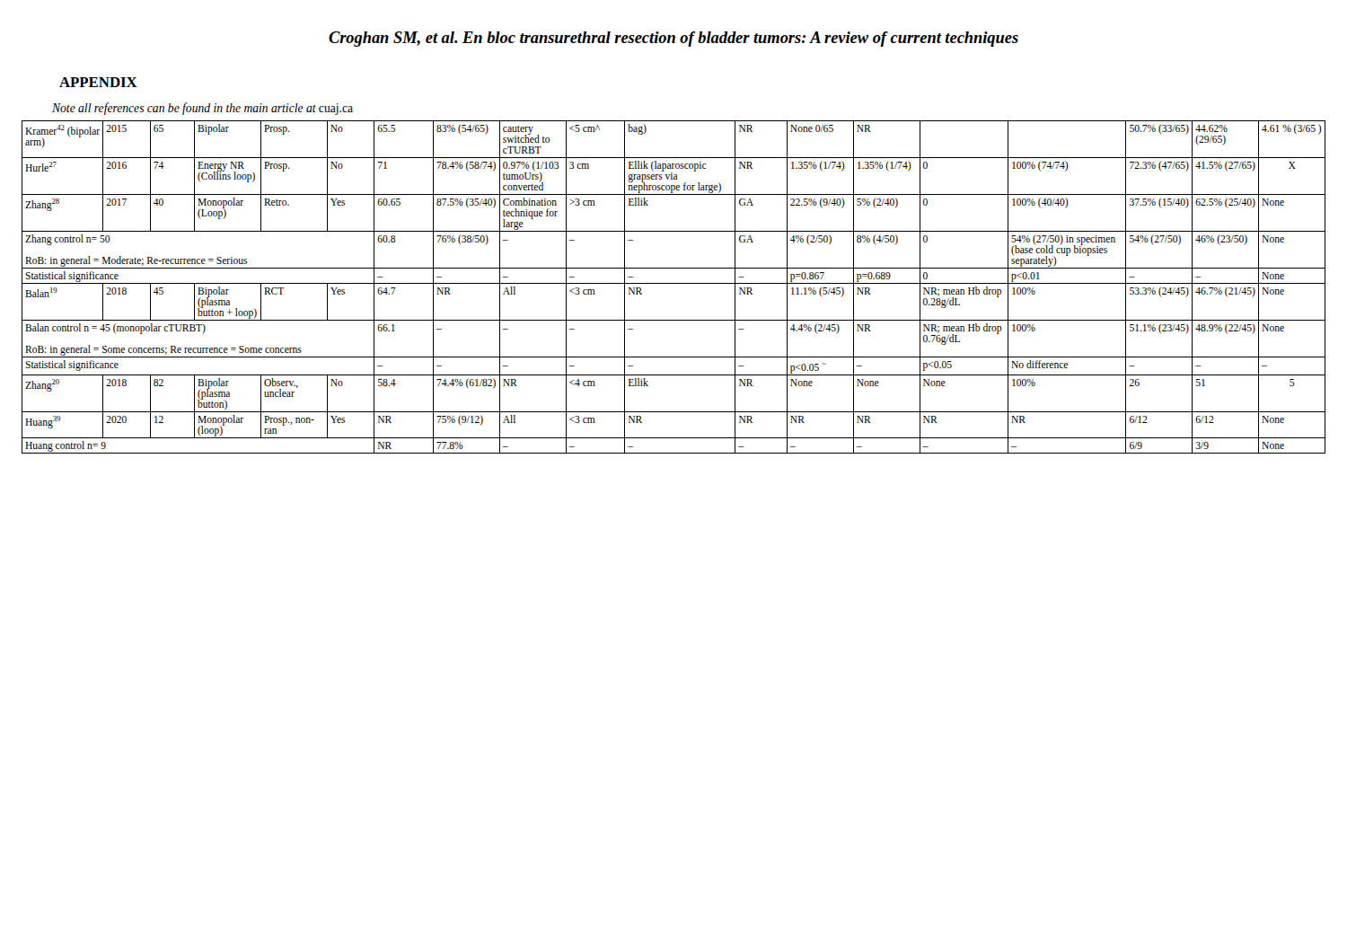Croghan SM, et al. En bloc transurethral resection of bladder tumors: A review of current techniques
APPENDIX
Note all references can be found in the main article at cuaj.ca
| Kramer 42 (bipolar arm) | 2015 | 65 | Bipolar | Prosp. | No | 65.5 | 83% (54/65) | cautery switched to cTURBT | <5 cm^ | bag) | NR | None 0/65 | NR | | | 50.7% (33/65) | 44.62% (29/65) | 4.61 % (3/65 ) |
| Hurle 27 | 2016 | 74 | Energy NR (Collins loop) | Prosp. | No | 71 | 78.4% (58/74) | 0.97% (1/103 tumoUrs) converted | 3 cm | Ellik (laparoscopic grapsers via nephroscope for large) | NR | 1.35% (1/74) | 1.35% (1/74) | 0 | 100% (74/74) | 72.3% (47/65) | 41.5% (27/65) | X |
| Zhang 28 | 2017 | 40 | Monopolar (Loop) | Retro. | Yes | 60.65 | 87.5% (35/40) | Combination technique for large | >3 cm | Ellik | GA | 22.5% (9/40) | 5% (2/40) | 0 | 100% (40/40) | 37.5% (15/40) | 62.5% (25/40) | None |
| Zhang control n= 50 RoB: in general = Moderate; Re-recurrence = Serious | 60.8 | 76% (38/50) | – | – | – | GA | 4% (2/50) | 8% (4/50) | 0 | 54% (27/50) in specimen (base cold cup biopsies separately) | 54% (27/50) | 46% (23/50) | None |
| Statistical significance | – | – | – | – | – | – | p=0.867 | p=0.689 | 0 | p<0.01 | – | – | None |
| Balan 19 | 2018 | 45 | Bipolar (plasma button + loop) | RCT | Yes | 64.7 | NR | All | <3 cm | NR | NR | 11.1% (5/45) | NR | NR; mean Hb drop 0.28g/dL | 100% | 53.3% (24/45) | 46.7% (21/45) | None |
| Balan control n = 45 (monopolar cTURBT) RoB: in general = Some concerns; Re recurrence = Some concerns | 66.1 | – | – | – | – | – | 4.4% (2/45) | NR | NR; mean Hb drop 0.76g/dL | 100% | 51.1% (23/45) | 48.9% (22/45) | None |
| Statistical significance | – | – | – | – | – | – | p<0.05 ~ | – | p<0.05 | No difference | – | – | – |
| Zhang 20 | 2018 | 82 | Bipolar (plasma button) | Observ., unclear | No | 58.4 | 74.4% (61/82) | NR | <4 cm | Ellik | NR | None | None | None | 100% | 26 | 51 | 5 |
| Huang 39 | 2020 | 12 | Monopolar (loop) | Prosp., non-ran | Yes | NR | 75% (9/12) | All | <3 cm | NR | NR | NR | NR | NR | NR | 6/12 | 6/12 | None |
| Huang control n= 9 | NR | 77.8% | – | – | – | – | – | – | – | – | 6/9 | 3/9 | None |